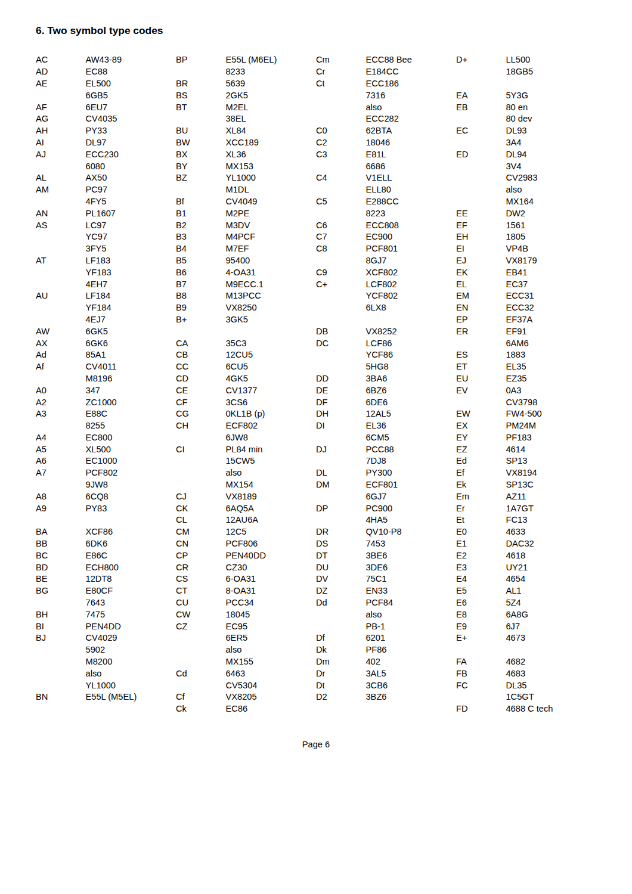6. Two symbol type codes
| AC | AW43-89 | BP | E55L (M6EL) | Cm | ECC88 Bee | D+ | LL500 |
| AD | EC88 | | 8233 | Cr | E184CC | | 18GB5 |
| AE | EL500 | BR | 5639 | Ct | ECC186 | | |
| | 6GB5 | BS | 2GK5 | | 7316 | EA | 5Y3G |
| AF | 6EU7 | BT | M2EL | | also | EB | 80 en |
| AG | CV4035 | | 38EL | | ECC282 | | 80 dev |
| AH | PY33 | BU | XL84 | C0 | 62BTA | EC | DL93 |
| AI | DL97 | BW | XCC189 | C2 | 18046 | | 3A4 |
| AJ | ECC230 | BX | XL36 | C3 | E81L | ED | DL94 |
| | 6080 | BY | MX153 | | 6686 | | 3V4 |
| AL | AX50 | BZ | YL1000 | C4 | V1ELL | | CV2983 |
| AM | PC97 | | M1DL | | ELL80 | | also |
| | 4FY5 | Bf | CV4049 | C5 | E288CC | | MX164 |
| AN | PL1607 | B1 | M2PE | | 8223 | EE | DW2 |
| AS | LC97 | B2 | M3DV | C6 | ECC808 | EF | 1561 |
| | YC97 | B3 | M4PCF | C7 | EC900 | EH | 1805 |
| | 3FY5 | B4 | M7EF | C8 | PCF801 | EI | VP4B |
| AT | LF183 | B5 | 95400 | | 8GJ7 | EJ | VX8179 |
| | YF183 | B6 | 4-OA31 | C9 | XCF802 | EK | EB41 |
| | 4EH7 | B7 | M9ECC.1 | C+ | LCF802 | EL | EC37 |
| AU | LF184 | B8 | M13PCC | | YCF802 | EM | ECC31 |
| | YF184 | B9 | VX8250 | | 6LX8 | EN | ECC32 |
| | 4EJ7 | B+ | 3GK5 | | | EP | EF37A |
| AW | 6GK5 | | | DB | VX8252 | ER | EF91 |
| AX | 6GK6 | CA | 35C3 | DC | LCF86 | | 6AM6 |
| Ad | 85A1 | CB | 12CU5 | | YCF86 | ES | 1883 |
| Af | CV4011 | CC | 6CU5 | | 5HG8 | ET | EL35 |
| | M8196 | CD | 4GK5 | DD | 3BA6 | EU | EZ35 |
| A0 | 347 | CE | CV1377 | DE | 6BZ6 | EV | 0A3 |
| A2 | ZC1000 | CF | 3CS6 | DF | 6DE6 | | CV3798 |
| A3 | E88C | CG | 0KL1B (p) | DH | 12AL5 | EW | FW4-500 |
| | 8255 | CH | ECF802 | DI | EL36 | EX | PM24M |
| A4 | EC800 | | 6JW8 | | 6CM5 | EY | PF183 |
| A5 | XL500 | CI | PL84 min | DJ | PCC88 | EZ | 4614 |
| A6 | EC1000 | | 15CW5 | | 7DJ8 | Ed | SP13 |
| A7 | PCF802 | | also | DL | PY300 | Ef | VX8194 |
| | 9JW8 | | MX154 | DM | ECF801 | Ek | SP13C |
| A8 | 6CQ8 | CJ | VX8189 | | 6GJ7 | Em | AZ11 |
| A9 | PY83 | CK | 6AQ5A | DP | PC900 | Er | 1A7GT |
| | | CL | 12AU6A | | 4HA5 | Et | FC13 |
| BA | XCF86 | CM | 12C5 | DR | QV10-P8 | E0 | 4633 |
| BB | 6DK6 | CN | PCF806 | DS | 7453 | E1 | DAC32 |
| BC | E86C | CP | PEN40DD | DT | 3BE6 | E2 | 4618 |
| BD | ECH800 | CR | CZ30 | DU | 3DE6 | E3 | UY21 |
| BE | 12DT8 | CS | 6-OA31 | DV | 75C1 | E4 | 4654 |
| BG | E80CF | CT | 8-OA31 | DZ | EN33 | E5 | AL1 |
| | 7643 | CU | PCC34 | Dd | PCF84 | E6 | 5Z4 |
| BH | 7475 | CW | 18045 | | also | E8 | 6A8G |
| BI | PEN4DD | CZ | EC95 | | PB-1 | E9 | 6J7 |
| BJ | CV4029 | | 6ER5 | Df | 6201 | E+ | 4673 |
| | 5902 | | also | Dk | PF86 | | |
| | M8200 | | MX155 | Dm | 402 | FA | 4682 |
| | also | Cd | 6463 | Dr | 3AL5 | FB | 4683 |
| | YL1000 | | CV5304 | Dt | 3CB6 | FC | DL35 |
| BN | E55L (M5EL) | Cf | VX8205 | D2 | 3BZ6 | | 1C5GT |
| | | Ck | EC86 | | | FD | 4688 C tech |
Page 6